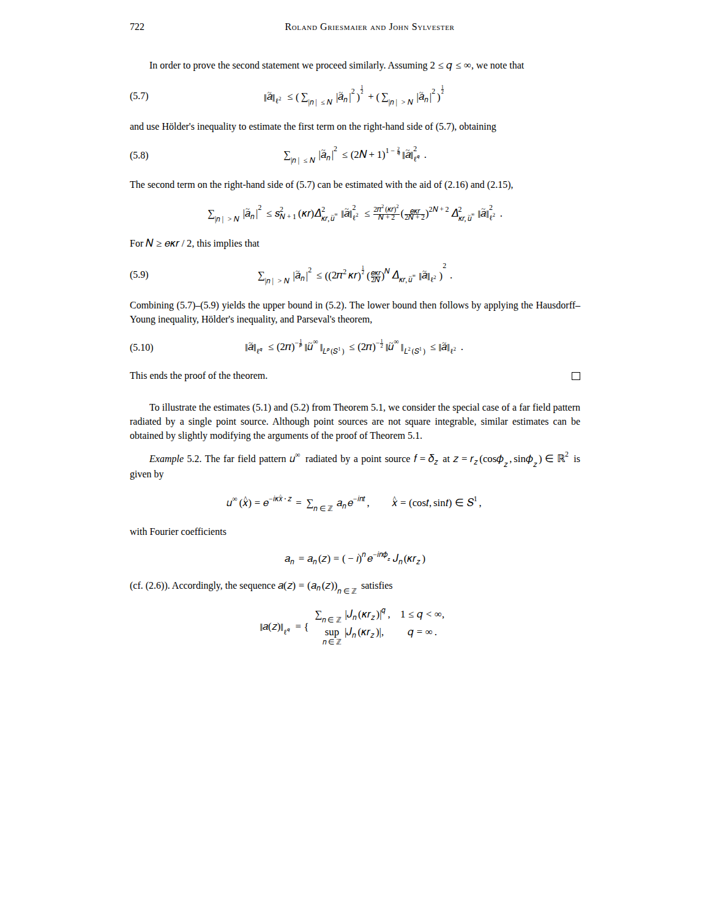722 Roland Griesmaier and John Sylvester
In order to prove the second statement we proceed similarly. Assuming 2≤q≤∞, we note that
(5.7) ‖a~‖ℓ2 ≤ ( ∑|n|≤N |a~n|2 ) 12 + ( ∑|n|>N |a~n|2 ) 12
and use Hölder's inequality to estimate the first term on the right-hand side of (5.7), obtaining
(5.8) ∑|n|≤N |a~n|2 ≤ (2N+1)1−2q ‖a~‖ℓq2 .
The second term on the right-hand side of (5.7) can be estimated with the aid of (2.16) and (2.15),
∑|n|>N |a~n|2 ≤ sN+12 (κr) Δκr,u~∞2 ‖a~‖ℓ22 ≤ 2π2(κr)2 N+2 (eκr2N+2) 2N+2 Δκr,u~∞2 ‖a~‖ℓ22 .
For N≥eκr/2, this implies that
(5.9) ∑|n|>N |a~n|2 ≤ ( (2π2κr)12 (eκr2N)N Δκr,u~∞ ‖a~‖ℓ2 ) 2 .
Combining (5.7)–(5.9) yields the upper bound in (5.2). The lower bound then follows by applying the Hausdorff–Young inequality, Hölder's inequality, and Parseval's theorem,
(5.10) ‖a~‖ℓq ≤ (2π)−1p ‖u~∞‖Lp(S1) ≤ (2π)−12 ‖u~∞‖L2(S1) ≤ ‖a~‖ℓ2 .
This ends the proof of the theorem.
To illustrate the estimates (5.1) and (5.2) from Theorem 5.1, we consider the special case of a far field pattern radiated by a single point source. Although point sources are not square integrable, similar estimates can be obtained by slightly modifying the arguments of the proof of Theorem 5.1.
Example 5.2. The far field pattern u∞ radiated by a point source f=δz at z=rz(cos⁡ϕz,sin⁡ϕz)∈ℝ2 is given by
u∞(x^) = e−iκx^⋅z = ∑n∈ℤ an e−int , x^ = (cos⁡t,sin⁡t) ∈ S1 ,
with Fourier coefficients
an = an(z) = (−i)n e−inϕz Jn(κrz)
(cf. (2.6)). Accordingly, the sequence a(z)=(an(z))n∈ℤ satisfies
‖a(z)‖ℓq = { ∑n∈ℤ |Jn(κrz)|q , 1≤q<∞, supn∈ℤ |Jn(κrz)| , q=∞.